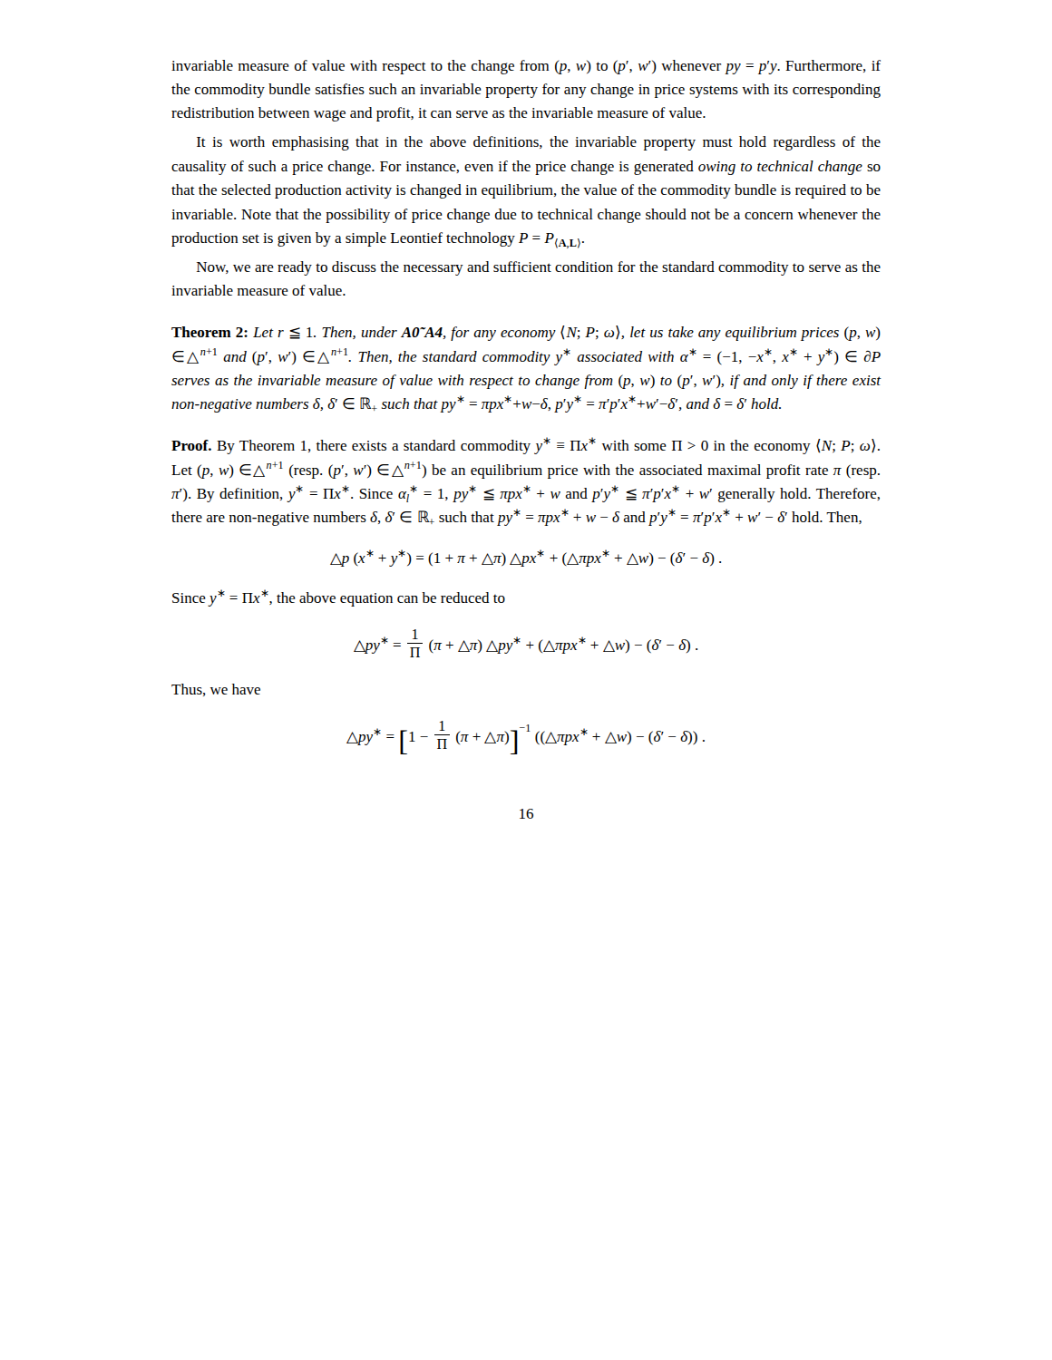invariable measure of value with respect to the change from (p, w) to (p′, w′) whenever py = p′y. Furthermore, if the commodity bundle satisfies such an invariable property for any change in price systems with its corresponding redistribution between wage and profit, it can serve as the invariable measure of value.
It is worth emphasising that in the above definitions, the invariable property must hold regardless of the causality of such a price change. For instance, even if the price change is generated owing to technical change so that the selected production activity is changed in equilibrium, the value of the commodity bundle is required to be invariable. Note that the possibility of price change due to technical change should not be a concern whenever the production set is given by a simple Leontief technology P = P⟨A,L⟩.
Now, we are ready to discuss the necessary and sufficient condition for the standard commodity to serve as the invariable measure of value.
Theorem 2: Let r ≦ 1. Then, under A0˜A4, for any economy ⟨N; P; ω⟩, let us take any equilibrium prices (p, w) ∈△n+1 and (p′, w′) ∈△n+1. Then, the standard commodity y∗ associated with α∗ = (−1, −x∗, x∗ + y∗) ∈ ∂P serves as the invariable measure of value with respect to change from (p, w) to (p′, w′), if and only if there exist non-negative numbers δ, δ′ ∈ ℝ+ such that py∗ = πpx∗+w−δ, p′y∗ = π′p′x∗+w′−δ′, and δ = δ′ hold.
Proof. By Theorem 1, there exists a standard commodity y∗ ≡ Πx∗ with some Π > 0 in the economy ⟨N; P; ω⟩. Let (p, w) ∈△n+1 (resp. (p′, w′) ∈△n+1) be an equilibrium price with the associated maximal profit rate π (resp. π′). By definition, y∗ = Πx∗. Since αl∗ = 1, py∗ ≦ πpx∗ + w and p′y∗ ≦ π′p′x∗ + w′ generally hold. Therefore, there are non-negative numbers δ, δ′ ∈ ℝ+ such that py∗ = πpx∗ + w − δ and p′y∗ = π′p′x∗ + w′ − δ′ hold. Then,
△p (x∗ + y∗) = (1 + π + △π) △px∗ + (△πpx∗ + △w) − (δ′ − δ) .
Since y∗ = Πx∗, the above equation can be reduced to
△py∗ = 1 Π (π + △π) △py∗ + (△πpx∗ + △w) − (δ′ − δ) .
Thus, we have
△py∗ = [1 − 1 Π (π + △π)]−1 ((△πpx∗ + △w) − (δ′ − δ)) .
16